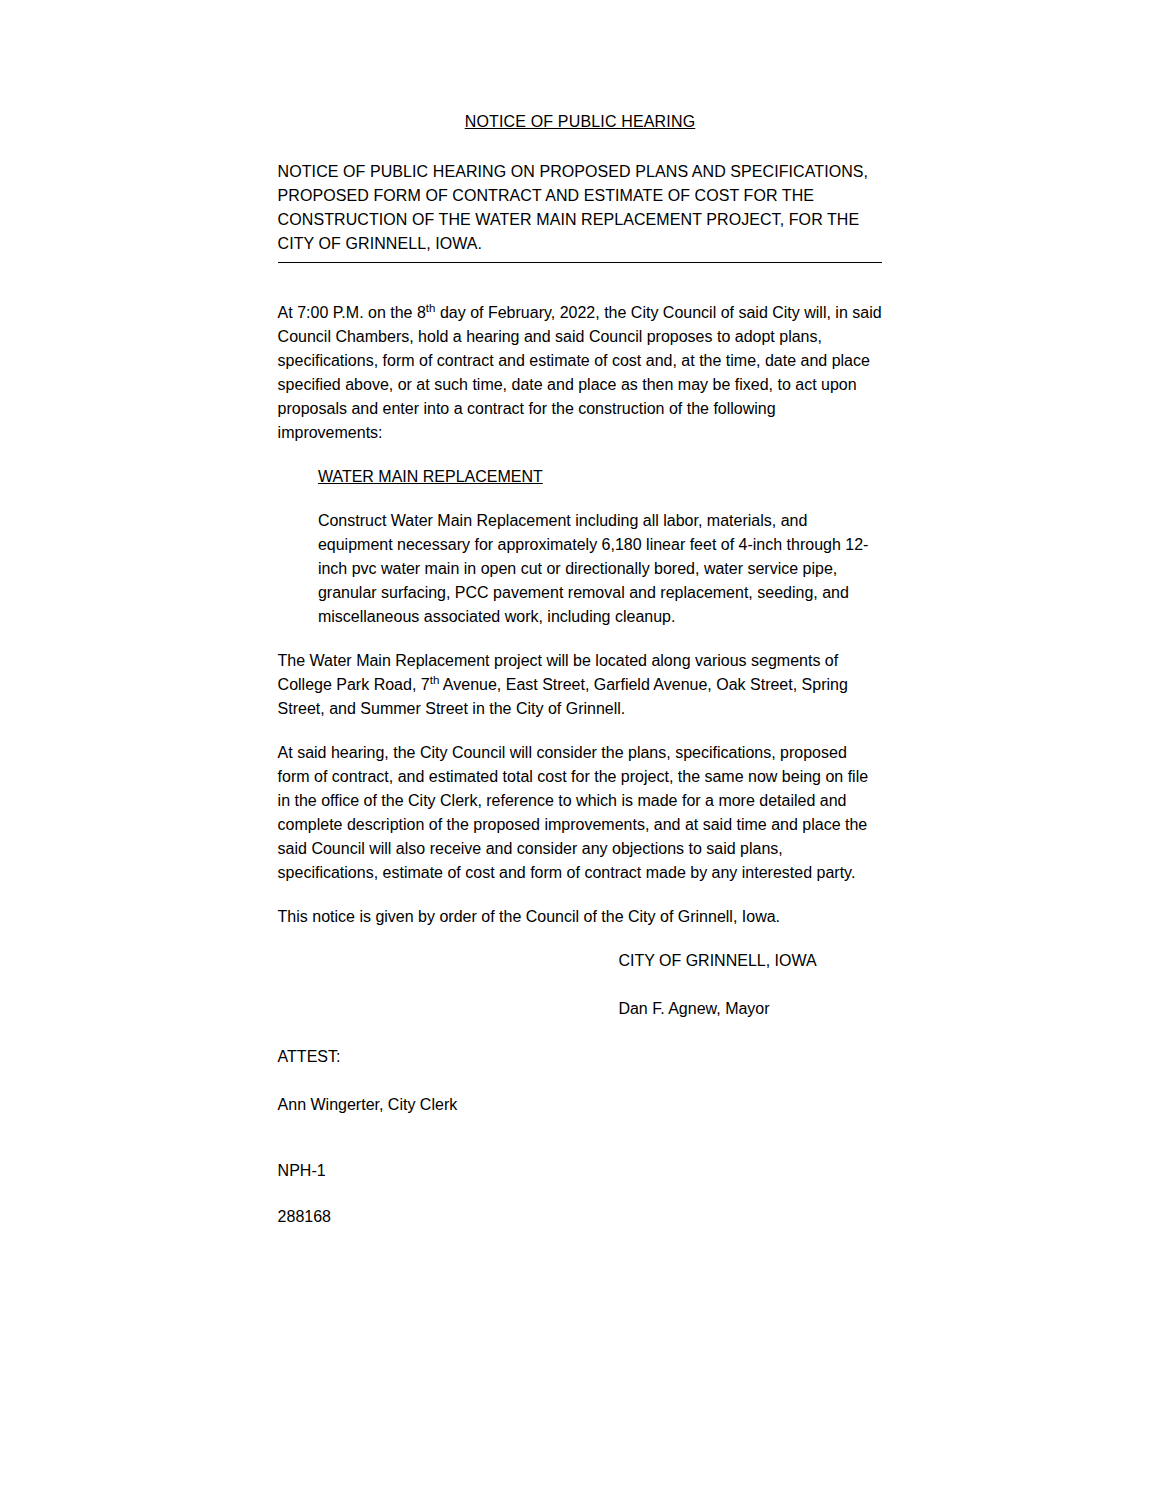NOTICE OF PUBLIC HEARING
NOTICE OF PUBLIC HEARING ON PROPOSED PLANS AND SPECIFICATIONS, PROPOSED FORM OF CONTRACT AND ESTIMATE OF COST FOR THE CONSTRUCTION OF THE WATER MAIN REPLACEMENT PROJECT, FOR THE CITY OF GRINNELL, IOWA.
At 7:00 P.M. on the 8th day of February, 2022, the City Council of said City will, in said Council Chambers, hold a hearing and said Council proposes to adopt plans, specifications, form of contract and estimate of cost and, at the time, date and place specified above, or at such time, date and place as then may be fixed, to act upon proposals and enter into a contract for the construction of the following improvements:
WATER MAIN REPLACEMENT
Construct Water Main Replacement including all labor, materials, and equipment necessary for approximately 6,180 linear feet of 4-inch through 12-inch pvc water main in open cut or directionally bored, water service pipe, granular surfacing, PCC pavement removal and replacement, seeding, and miscellaneous associated work, including cleanup.
The Water Main Replacement project will be located along various segments of College Park Road, 7th Avenue, East Street, Garfield Avenue, Oak Street, Spring Street, and Summer Street in the City of Grinnell.
At said hearing, the City Council will consider the plans, specifications, proposed form of contract, and estimated total cost for the project, the same now being on file in the office of the City Clerk, reference to which is made for a more detailed and complete description of the proposed improvements, and at said time and place the said Council will also receive and consider any objections to said plans, specifications, estimate of cost and form of contract made by any interested party.
This notice is given by order of the Council of the City of Grinnell, Iowa.
CITY OF GRINNELL, IOWA
Dan F. Agnew, Mayor
ATTEST:
Ann Wingerter, City Clerk
NPH-1
288168